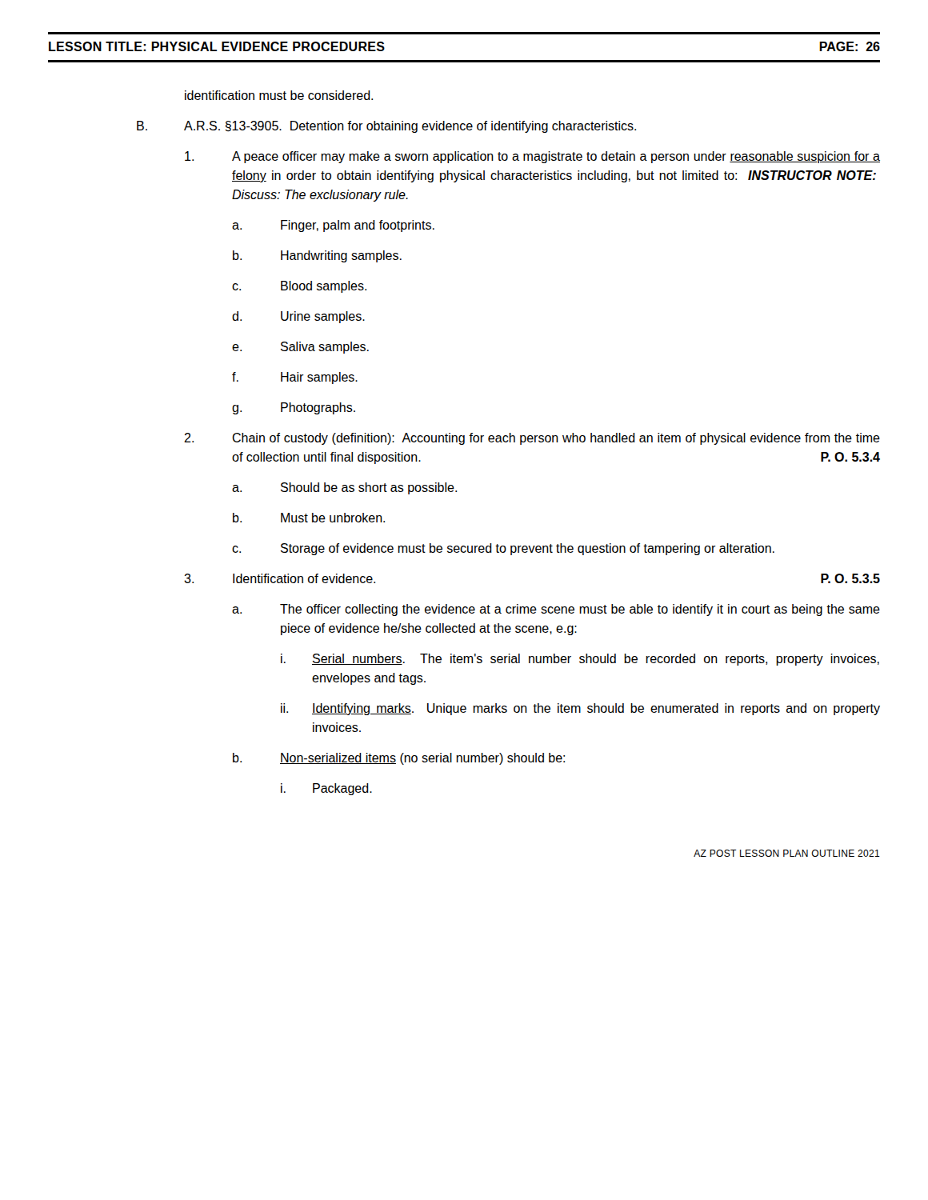LESSON TITLE: PHYSICAL EVIDENCE PROCEDURES PAGE: 26
identification must be considered.
B.
A.R.S. §13-3905. Detention for obtaining evidence of identifying characteristics.
1.
A peace officer may make a sworn application to a magistrate to detain a person under reasonable suspicion for a felony in order to obtain identifying physical characteristics including, but not limited to: INSTRUCTOR NOTE: Discuss: The exclusionary rule.
a.
Finger, palm and footprints.
b.
Handwriting samples.
c.
Blood samples.
d.
Urine samples.
e.
Saliva samples.
f.
Hair samples.
g.
Photographs.
2.
Chain of custody (definition): Accounting for each person who handled an item of physical evidence from the time of collection until final disposition.P. O. 5.3.4
a.
Should be as short as possible.
b.
Must be unbroken.
c.
Storage of evidence must be secured to prevent the question of tampering or alteration.
3.
Identification of evidence.P. O. 5.3.5
a.
The officer collecting the evidence at a crime scene must be able to identify it in court as being the same piece of evidence he/she collected at the scene, e.g:
i.
Serial numbers. The item's serial number should be recorded on reports, property invoices, envelopes and tags.
ii.
Identifying marks. Unique marks on the item should be enumerated in reports and on property invoices.
b.
Non-serialized items (no serial number) should be:
i.
Packaged.
AZ POST LESSON PLAN OUTLINE 2021